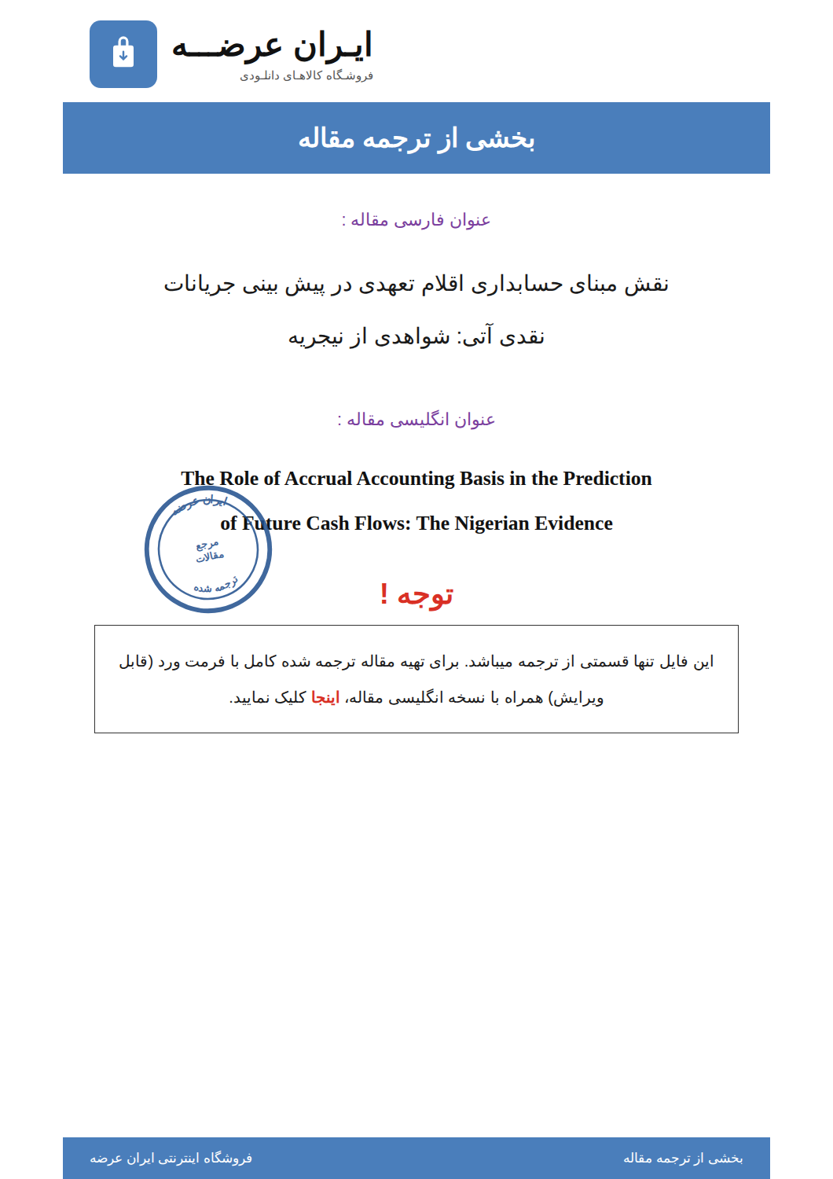ایـران عرضـــه
فروشـگاه کالاهـای دانلـودی
بخشی از ترجمه مقاله
عنوان فارسی مقاله :
نقش مبنای حسابداری اقلام تعهدی در پیش بینی جریانات
نقدی آتی: شواهدی از نیجریه
عنوان انگلیسی مقاله :
The Role of Accrual Accounting Basis in the Prediction
of Future Cash Flows: The Nigerian Evidence
ایران عرضه ترجمه شده مرجع مقالات
توجه !
این فایل تنها قسمتی از ترجمه میباشد. برای تهیه مقاله ترجمه شده کامل با فرمت ورد (قابل ویرایش) همراه با نسخه انگلیسی مقاله، اینجا کلیک نمایید.
بخشی از ترجمه مقاله
فروشگاه اینترنتی ایران عرضه